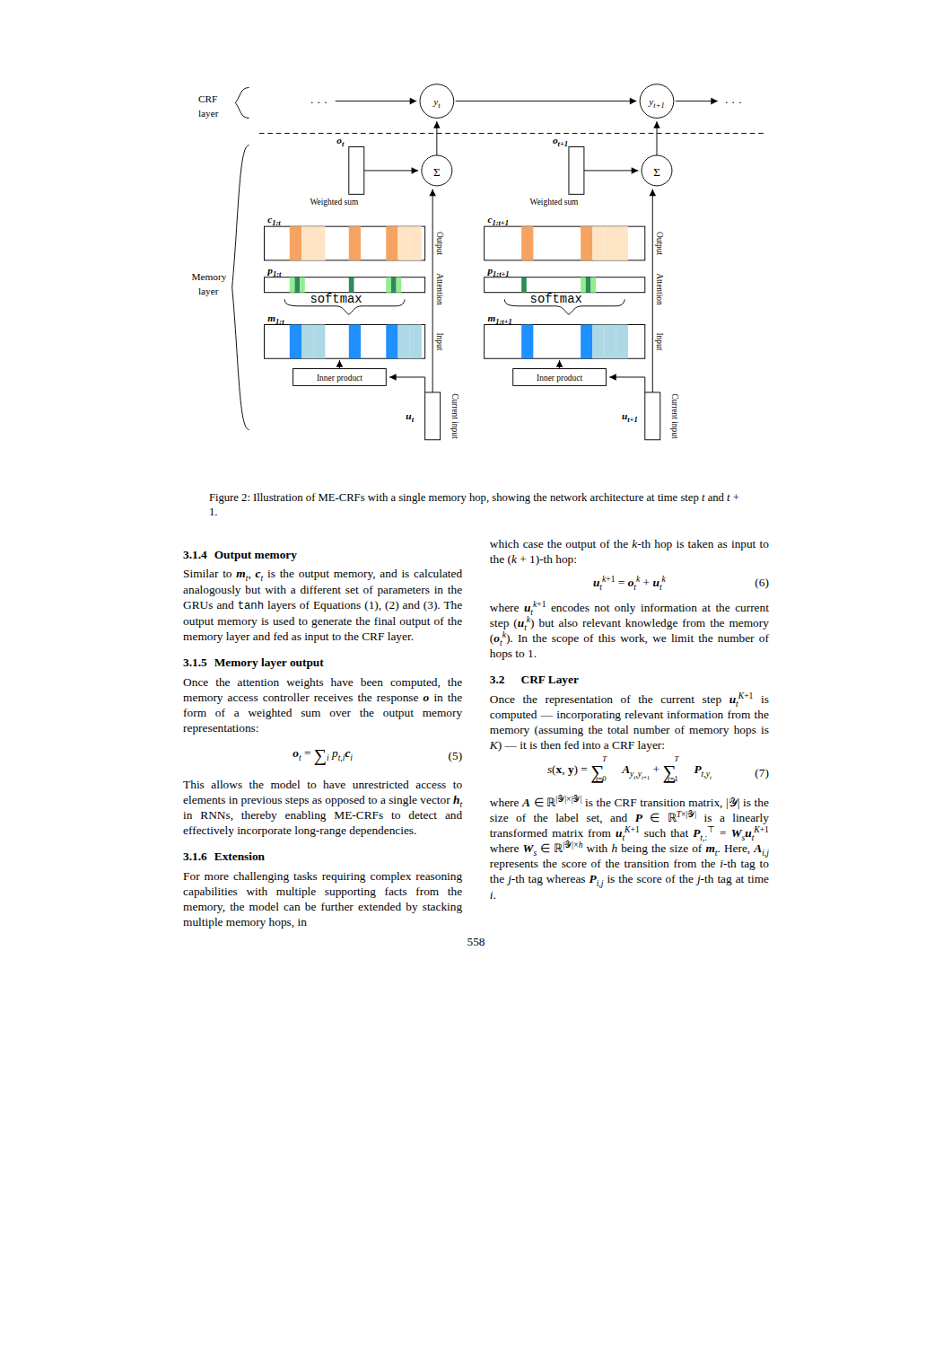CRF layer Memory layer · · · · · · yt yt+1 Σ Σ ot Weighted sum ot+1 Weighted sum c1:t Output p1:t Attention softmax m1:t Input Inner product ut Current input c1:t+1 Output p1:t+1 Attention softmax m1:t+1 Input Inner product ut+1 Current input
Figure 2: Illustration of ME-CRFs with a single memory hop, showing the network architecture at time step t and t + 1.
3.1.4 Output memory
Similar to mt, ct is the output memory, and is calculated analogously but with a different set of parameters in the GRUs and tanh layers of Equations (1), (2) and (3). The output memory is used to generate the final output of the memory layer and fed as input to the CRF layer.
3.1.5 Memory layer output
Once the attention weights have been computed, the memory access controller receives the response o in the form of a weighted sum over the output memory representations:
ot = ∑i pt,ici
(5)
This allows the model to have unrestricted access to elements in previous steps as opposed to a single vector ht in RNNs, thereby enabling ME-CRFs to detect and effectively incorporate long-range dependencies.
3.1.6 Extension
For more challenging tasks requiring complex reasoning capabilities with multiple supporting facts from the memory, the model can be further extended by stacking multiple memory hops, in
which case the output of the k-th hop is taken as input to the (k + 1)-th hop:
utk+1 = otk + utk
(6)
where utk+1 encodes not only information at the current step (utk) but also relevant knowledge from the memory (otk). In the scope of this work, we limit the number of hops to 1.
3.2 CRF Layer
Once the representation of the current step utK+1 is computed — incorporating relevant information from the memory (assuming the total number of memory hops is K) — it is then fed into a CRF layer:
s(x, y) = ∑t=0T Ayt,yt+1 + ∑t=1T Pt,yt
(7)
where A ∈ ℝ|𝒴|×|𝒴| is the CRF transition matrix, |𝒴| is the size of the label set, and P ∈ ℝT×|𝒴| is a linearly transformed matrix from utK+1 such that Pt,:⊤ = WsutK+1 where Ws ∈ ℝ|𝒴|×h with h being the size of mt. Here, Ai,j represents the score of the transition from the i-th tag to the j-th tag whereas Pi,j is the score of the j-th tag at time i.
558